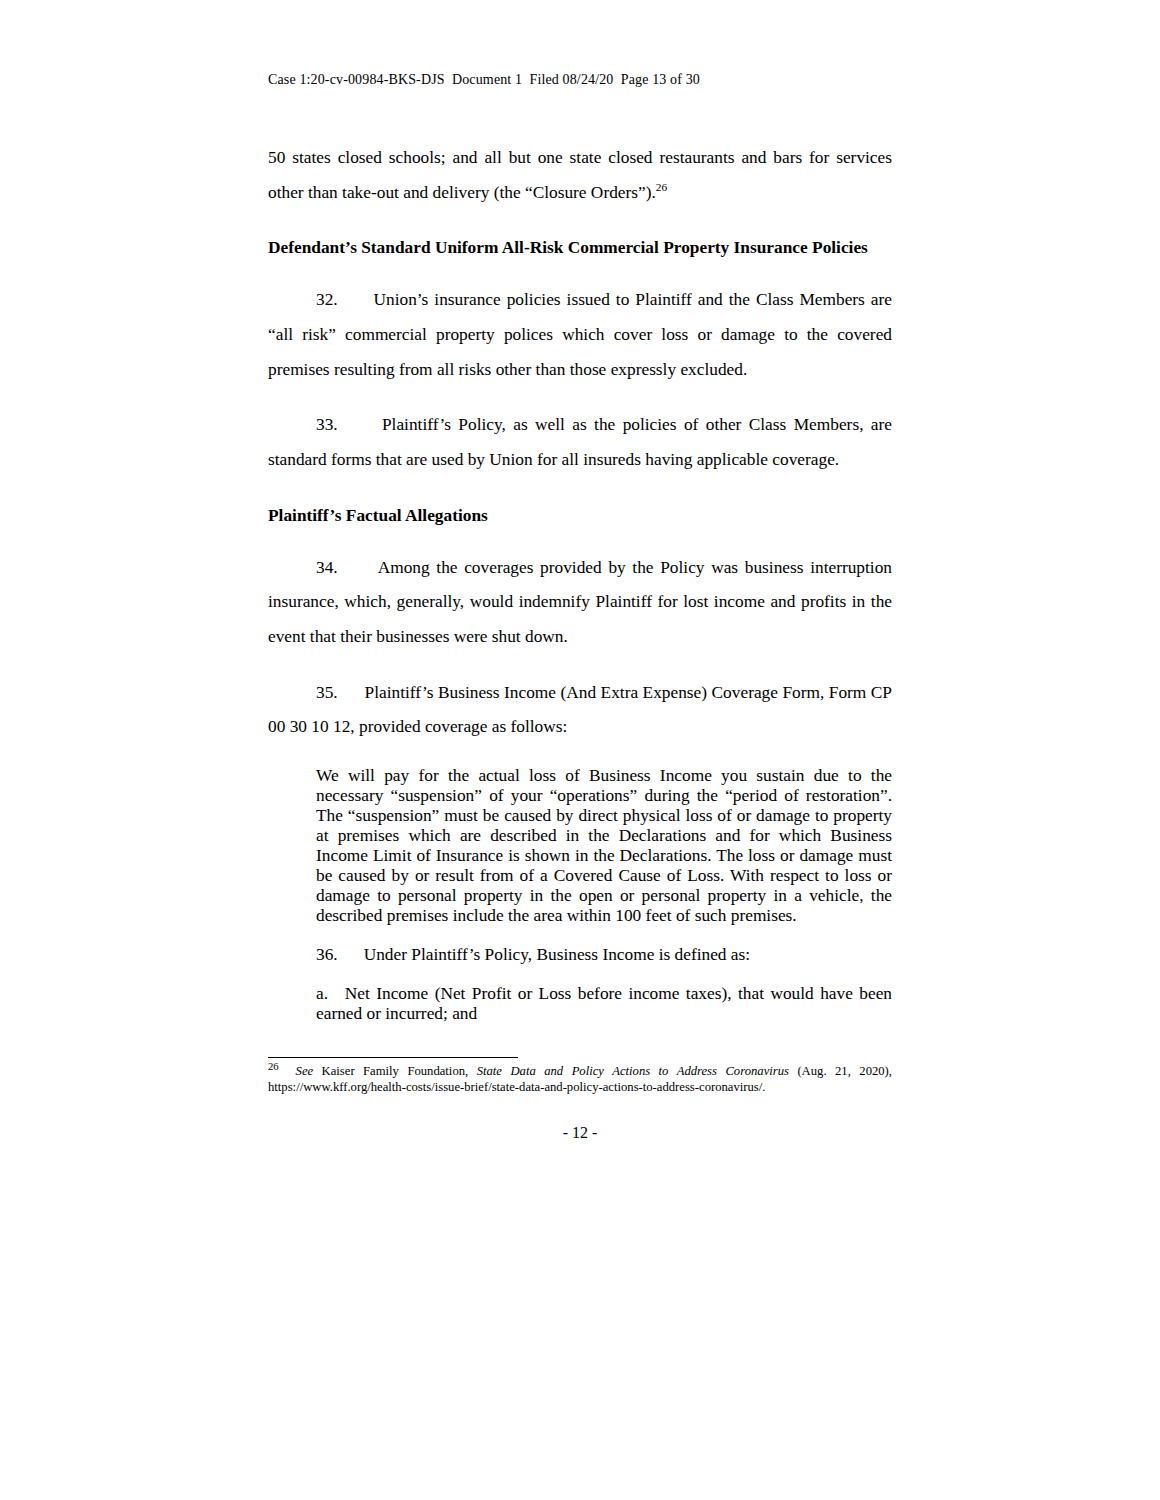Case 1:20-cv-00984-BKS-DJS Document 1 Filed 08/24/20 Page 13 of 30
50 states closed schools; and all but one state closed restaurants and bars for services other than take-out and delivery (the “Closure Orders”).26
Defendant’s Standard Uniform All-Risk Commercial Property Insurance Policies
32. Union’s insurance policies issued to Plaintiff and the Class Members are “all risk” commercial property polices which cover loss or damage to the covered premises resulting from all risks other than those expressly excluded.
33. Plaintiff’s Policy, as well as the policies of other Class Members, are standard forms that are used by Union for all insureds having applicable coverage.
Plaintiff’s Factual Allegations
34. Among the coverages provided by the Policy was business interruption insurance, which, generally, would indemnify Plaintiff for lost income and profits in the event that their businesses were shut down.
35. Plaintiff’s Business Income (And Extra Expense) Coverage Form, Form CP 00 30 10 12, provided coverage as follows:
We will pay for the actual loss of Business Income you sustain due to the necessary “suspension” of your “operations” during the “period of restoration”. The “suspension” must be caused by direct physical loss of or damage to property at premises which are described in the Declarations and for which Business Income Limit of Insurance is shown in the Declarations. The loss or damage must be caused by or result from of a Covered Cause of Loss. With respect to loss or damage to personal property in the open or personal property in a vehicle, the described premises include the area within 100 feet of such premises.
36. Under Plaintiff’s Policy, Business Income is defined as:
a. Net Income (Net Profit or Loss before income taxes), that would have been earned or incurred; and
26 See Kaiser Family Foundation, State Data and Policy Actions to Address Coronavirus (Aug. 21, 2020), https://www.kff.org/health-costs/issue-brief/state-data-and-policy-actions-to-address-coronavirus/.
- 12 -